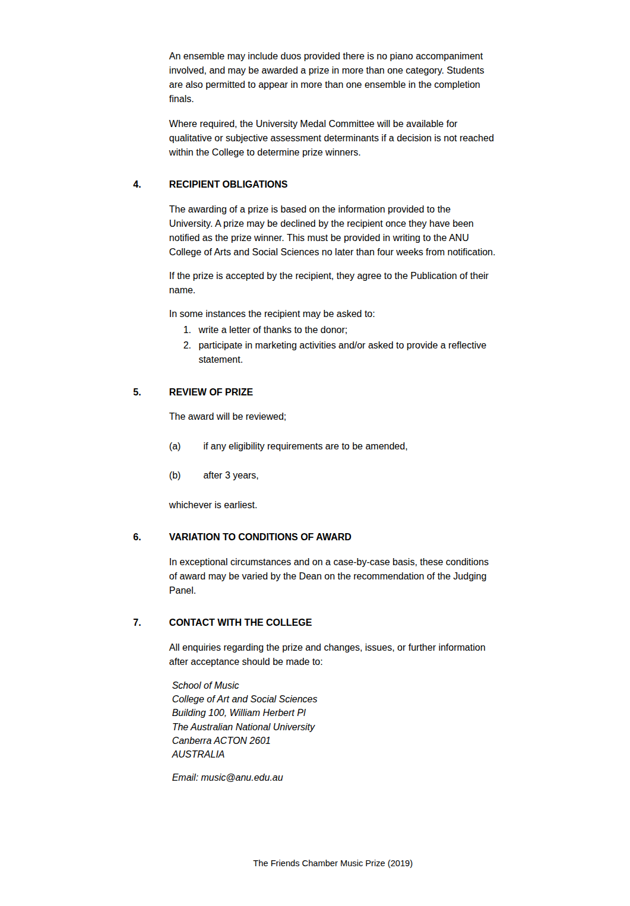An ensemble may include duos provided there is no piano accompaniment involved, and may be awarded a prize in more than one category. Students are also permitted to appear in more than one ensemble in the completion finals.
Where required, the University Medal Committee will be available for qualitative or subjective assessment determinants if a decision is not reached within the College to determine prize winners.
4. Recipient Obligations
The awarding of a prize is based on the information provided to the University. A prize may be declined by the recipient once they have been notified as the prize winner. This must be provided in writing to the ANU College of Arts and Social Sciences no later than four weeks from notification.
If the prize is accepted by the recipient, they agree to the Publication of their name.
In some instances the recipient may be asked to:
write a letter of thanks to the donor;
participate in marketing activities and/or asked to provide a reflective statement.
5. Review of Prize
The award will be reviewed;
(a) if any eligibility requirements are to be amended,
(b) after 3 years,
whichever is earliest.
6. Variation to Conditions of Award
In exceptional circumstances and on a case-by-case basis, these conditions of award may be varied by the Dean on the recommendation of the Judging Panel.
7. Contact with the College
All enquiries regarding the prize and changes, issues, or further information after acceptance should be made to:
School of Music
College of Art and Social Sciences
Building 100, William Herbert Pl
The Australian National University
Canberra ACTON 2601
AUSTRALIA
Email: music@anu.edu.au
The Friends Chamber Music Prize (2019)